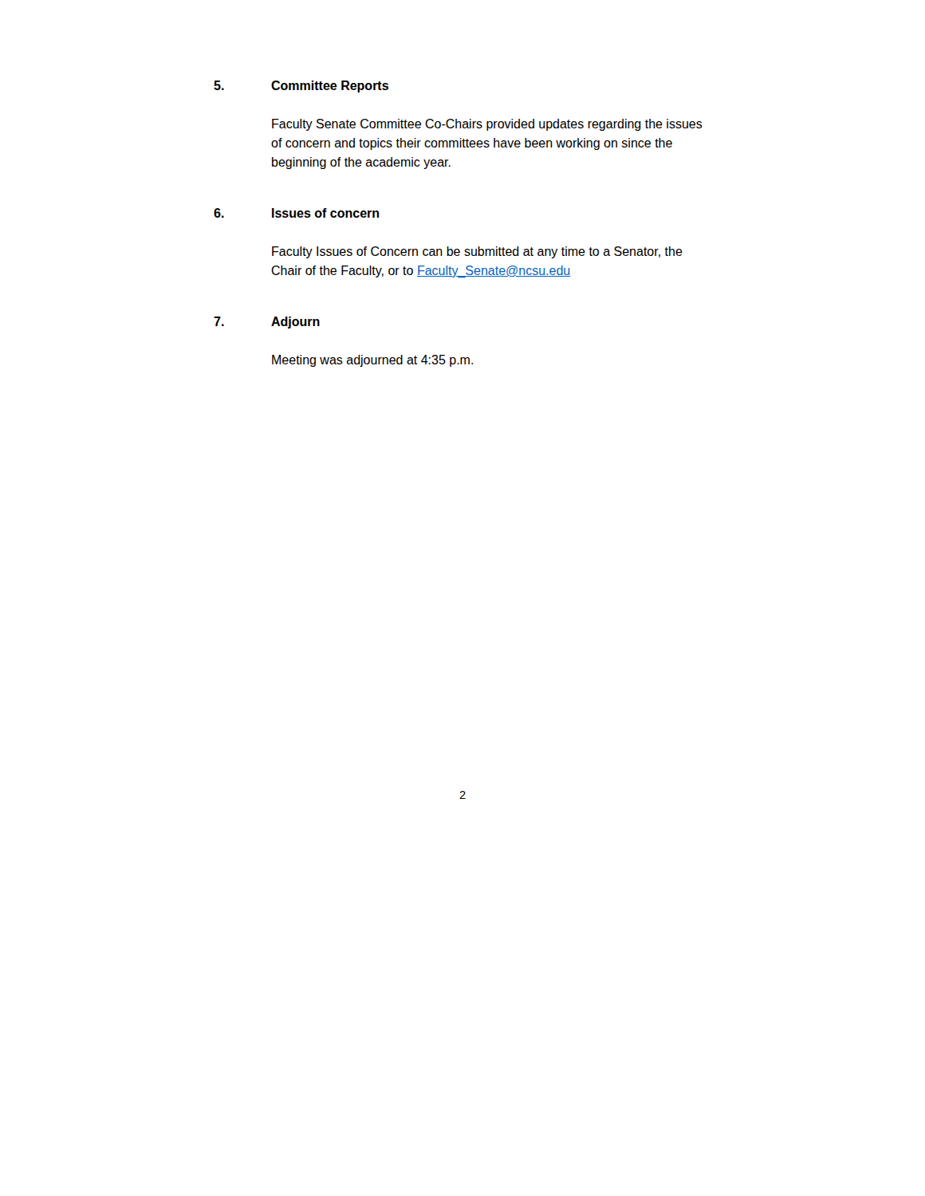5. Committee Reports
Faculty Senate Committee Co-Chairs provided updates regarding the issues of concern and topics their committees have been working on since the beginning of the academic year.
6. Issues of concern
Faculty Issues of Concern can be submitted at any time to a Senator, the Chair of the Faculty, or to Faculty_Senate@ncsu.edu
7. Adjourn
Meeting was adjourned at 4:35 p.m.
2